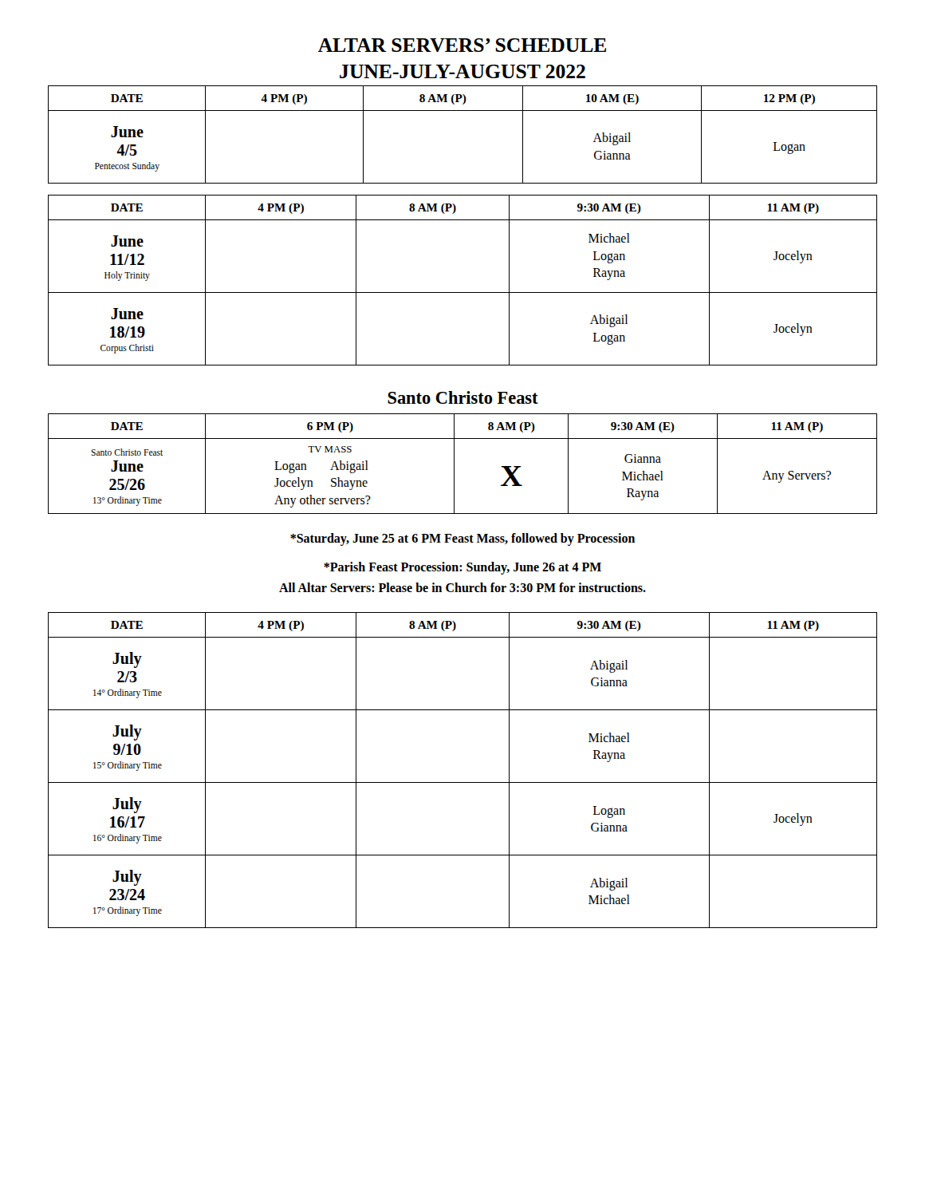ALTAR SERVERS’ SCHEDULE
JUNE-JULY-AUGUST 2022
| DATE | 4 PM (P) | 8 AM (P) | 10 AM (E) | 12 PM (P) |
| --- | --- | --- | --- | --- |
| June 4/5 Pentecost Sunday | | | Abigail Gianna | Logan |
| DATE | 4 PM (P) | 8 AM (P) | 9:30 AM (E) | 11 AM (P) |
| --- | --- | --- | --- | --- |
| June 11/12 Holy Trinity | | | Michael Logan Rayna | Jocelyn |
| June 18/19 Corpus Christi | | | Abigail Logan | Jocelyn |
Santo Christo Feast
| DATE | 6 PM (P) | 8 AM (P) | 9:30 AM (E) | 11 AM (P) |
| --- | --- | --- | --- | --- |
| Santo Christo Feast June 25/26 13° Ordinary Time | TV MASS Logan Abigail Jocelyn Shayne Any other servers? | X | Gianna Michael Rayna | Any Servers? |
*Saturday, June 25 at 6 PM Feast Mass, followed by Procession
*Parish Feast Procession: Sunday, June 26 at 4 PM
All Altar Servers: Please be in Church for 3:30 PM for instructions.
| DATE | 4 PM (P) | 8 AM (P) | 9:30 AM (E) | 11 AM (P) |
| --- | --- | --- | --- | --- |
| July 2/3 14° Ordinary Time | | | Abigail Gianna | |
| July 9/10 15° Ordinary Time | | | Michael Rayna | |
| July 16/17 16° Ordinary Time | | | Logan Gianna | Jocelyn |
| July 23/24 17° Ordinary Time | | | Abigail Michael | |